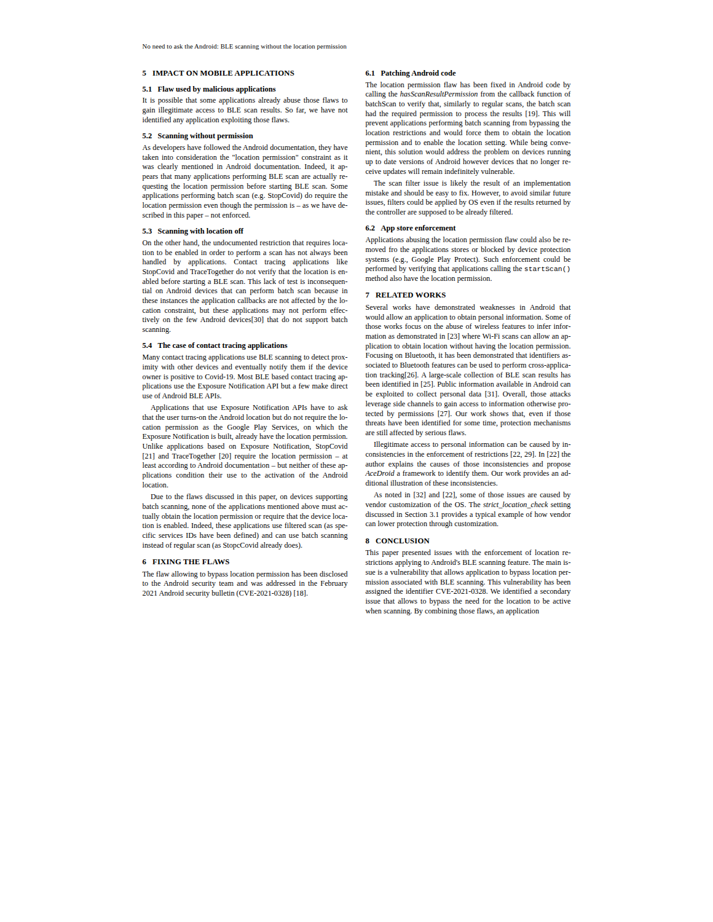No need to ask the Android: BLE scanning without the location permission
5 IMPACT ON MOBILE APPLICATIONS
5.1 Flaw used by malicious applications
It is possible that some applications already abuse those flaws to gain illegitimate access to BLE scan results. So far, we have not identified any application exploiting those flaws.
5.2 Scanning without permission
As developers have followed the Android documentation, they have taken into consideration the "location permission" constraint as it was clearly mentioned in Android documentation. Indeed, it appears that many applications performing BLE scan are actually requesting the location permission before starting BLE scan. Some applications performing batch scan (e.g. StopCovid) do require the location permission even though the permission is – as we have described in this paper – not enforced.
5.3 Scanning with location off
On the other hand, the undocumented restriction that requires location to be enabled in order to perform a scan has not always been handled by applications. Contact tracing applications like StopCovid and TraceTogether do not verify that the location is enabled before starting a BLE scan. This lack of test is inconsequential on Android devices that can perform batch scan because in these instances the application callbacks are not affected by the location constraint, but these applications may not perform effectively on the few Android devices[30] that do not support batch scanning.
5.4 The case of contact tracing applications
Many contact tracing applications use BLE scanning to detect proximity with other devices and eventually notify them if the device owner is positive to Covid-19. Most BLE based contact tracing applications use the Exposure Notification API but a few make direct use of Android BLE APIs.
Applications that use Exposure Notification APIs have to ask that the user turns-on the Android location but do not require the location permission as the Google Play Services, on which the Exposure Notification is built, already have the location permission. Unlike applications based on Exposure Notification, StopCovid [21] and TraceTogether [20] require the location permission – at least according to Android documentation – but neither of these applications condition their use to the activation of the Android location.
Due to the flaws discussed in this paper, on devices supporting batch scanning, none of the applications mentioned above must actually obtain the location permission or require that the device location is enabled. Indeed, these applications use filtered scan (as specific services IDs have been defined) and can use batch scanning instead of regular scan (as StopcCovid already does).
6 FIXING THE FLAWS
The flaw allowing to bypass location permission has been disclosed to the Android security team and was addressed in the February 2021 Android security bulletin (CVE-2021-0328) [18].
6.1 Patching Android code
The location permission flaw has been fixed in Android code by calling the hasScanResultPermission from the callback function of batchScan to verify that, similarly to regular scans, the batch scan had the required permission to process the results [19]. This will prevent applications performing batch scanning from bypassing the location restrictions and would force them to obtain the location permission and to enable the location setting. While being convenient, this solution would address the problem on devices running up to date versions of Android however devices that no longer receive updates will remain indefinitely vulnerable.
The scan filter issue is likely the result of an implementation mistake and should be easy to fix. However, to avoid similar future issues, filters could be applied by OS even if the results returned by the controller are supposed to be already filtered.
6.2 App store enforcement
Applications abusing the location permission flaw could also be removed fro the applications stores or blocked by device protection systems (e.g., Google Play Protect). Such enforcement could be performed by verifying that applications calling the startScan() method also have the location permission.
7 RELATED WORKS
Several works have demonstrated weaknesses in Android that would allow an application to obtain personal information. Some of those works focus on the abuse of wireless features to infer information as demonstrated in [23] where Wi-Fi scans can allow an application to obtain location without having the location permission. Focusing on Bluetooth, it has been demonstrated that identifiers associated to Bluetooth features can be used to perform cross-application tracking[26]. A large-scale collection of BLE scan results has been identified in [25]. Public information available in Android can be exploited to collect personal data [31]. Overall, those attacks leverage side channels to gain access to information otherwise protected by permissions [27]. Our work shows that, even if those threats have been identified for some time, protection mechanisms are still affected by serious flaws.
Illegitimate access to personal information can be caused by inconsistencies in the enforcement of restrictions [22, 29]. In [22] the author explains the causes of those inconsistencies and propose AceDroid a framework to identify them. Our work provides an additional illustration of these inconsistencies.
As noted in [32] and [22], some of those issues are caused by vendor customization of the OS. The strict_location_check setting discussed in Section 3.1 provides a typical example of how vendor can lower protection through customization.
8 CONCLUSION
This paper presented issues with the enforcement of location restrictions applying to Android's BLE scanning feature. The main issue is a vulnerability that allows application to bypass location permission associated with BLE scanning. This vulnerability has been assigned the identifier CVE-2021-0328. We identified a secondary issue that allows to bypass the need for the location to be active when scanning. By combining those flaws, an application